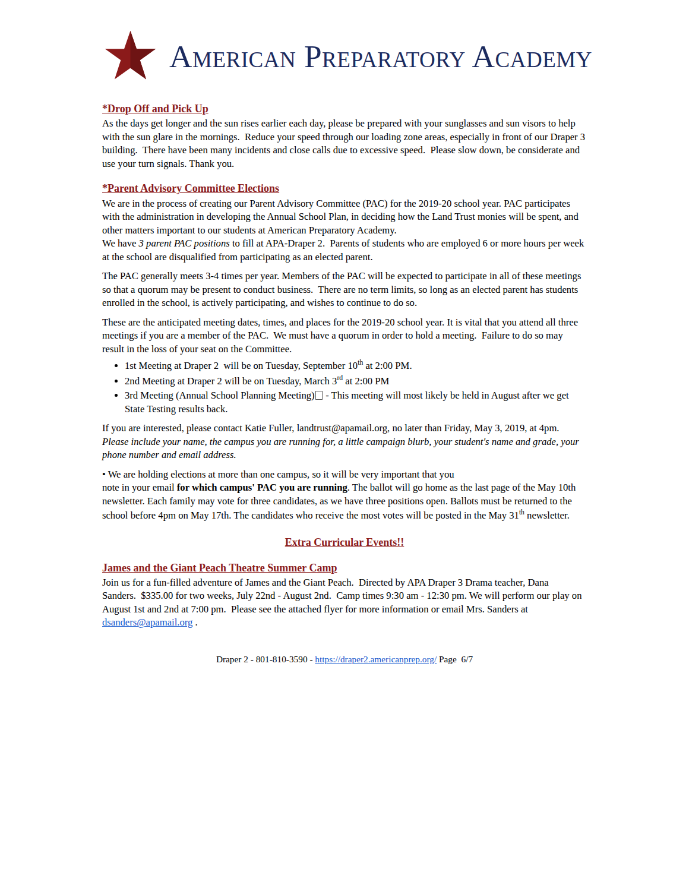American Preparatory Academy
*Drop Off and Pick Up
As the days get longer and the sun rises earlier each day, please be prepared with your sunglasses and sun visors to help with the sun glare in the mornings. Reduce your speed through our loading zone areas, especially in front of our Draper 3 building. There have been many incidents and close calls due to excessive speed. Please slow down, be considerate and use your turn signals. Thank you.
*Parent Advisory Committee Elections
We are in the process of creating our Parent Advisory Committee (PAC) for the 2019-20 school year. PAC participates with the administration in developing the Annual School Plan, in deciding how the Land Trust monies will be spent, and other matters important to our students at American Preparatory Academy.
We have 3 parent PAC positions to fill at APA-Draper 2. Parents of students who are employed 6 or more hours per week at the school are disqualified from participating as an elected parent.
The PAC generally meets 3-4 times per year. Members of the PAC will be expected to participate in all of these meetings so that a quorum may be present to conduct business. There are no term limits, so long as an elected parent has students enrolled in the school, is actively participating, and wishes to continue to do so.
These are the anticipated meeting dates, times, and places for the 2019-20 school year. It is vital that you attend all three meetings if you are a member of the PAC. We must have a quorum in order to hold a meeting. Failure to do so may result in the loss of your seat on the Committee.
1st Meeting at Draper 2 will be on Tuesday, September 10th at 2:00 PM.
2nd Meeting at Draper 2 will be on Tuesday, March 3rd at 2:00 PM
3rd Meeting (Annual School Planning Meeting) - This meeting will most likely be held in August after we get State Testing results back.
If you are interested, please contact Katie Fuller, landtrust@apamail.org, no later than Friday, May 3, 2019, at 4pm. Please include your name, the campus you are running for, a little campaign blurb, your student's name and grade, your phone number and email address.
• We are holding elections at more than one campus, so it will be very important that you
note in your email for which campus' PAC you are running. The ballot will go home as the last page of the May 10th newsletter. Each family may vote for three candidates, as we have three positions open. Ballots must be returned to the school before 4pm on May 17th. The candidates who receive the most votes will be posted in the May 31th newsletter.
Extra Curricular Events!!
James and the Giant Peach Theatre Summer Camp
Join us for a fun-filled adventure of James and the Giant Peach. Directed by APA Draper 3 Drama teacher, Dana Sanders. $335.00 for two weeks, July 22nd - August 2nd. Camp times 9:30 am - 12:30 pm. We will perform our play on August 1st and 2nd at 7:00 pm. Please see the attached flyer for more information or email Mrs. Sanders at dsanders@apamail.org .
Draper 2 - 801-810-3590 - https://draper2.americanprep.org/ Page 6/7